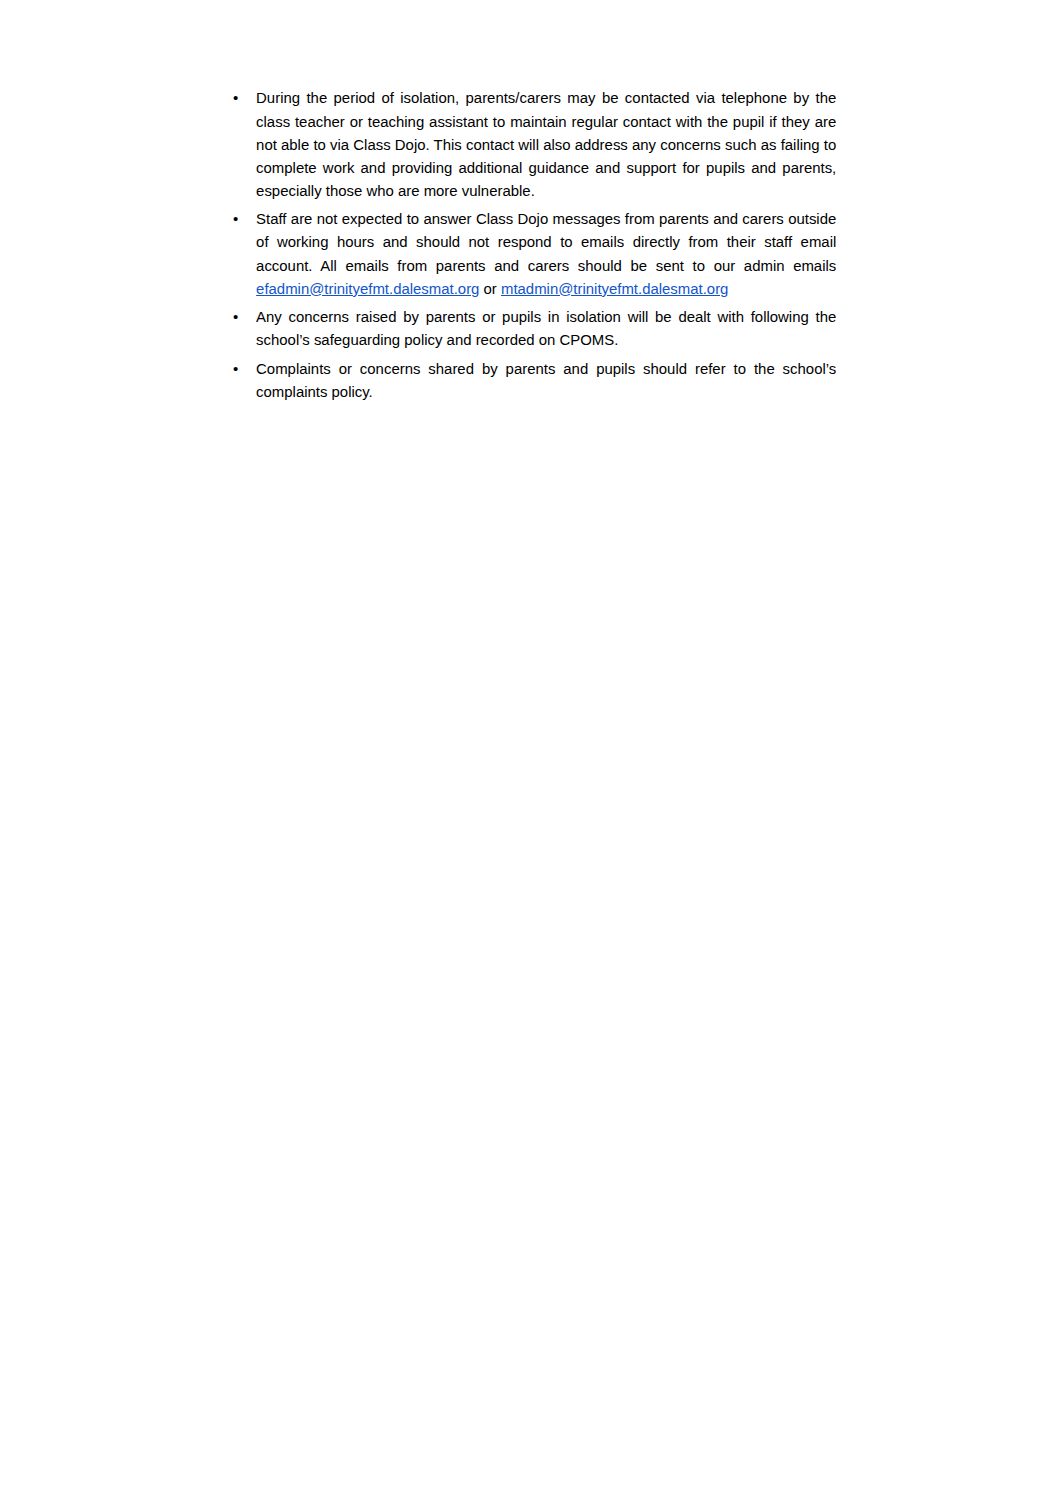During the period of isolation, parents/carers may be contacted via telephone by the class teacher or teaching assistant to maintain regular contact with the pupil if they are not able to via Class Dojo. This contact will also address any concerns such as failing to complete work and providing additional guidance and support for pupils and parents, especially those who are more vulnerable.
Staff are not expected to answer Class Dojo messages from parents and carers outside of working hours and should not respond to emails directly from their staff email account. All emails from parents and carers should be sent to our admin emails efadmin@trinityefmt.dalesmat.org or mtadmin@trinityefmt.dalesmat.org
Any concerns raised by parents or pupils in isolation will be dealt with following the school’s safeguarding policy and recorded on CPOMS.
Complaints or concerns shared by parents and pupils should refer to the school’s complaints policy.